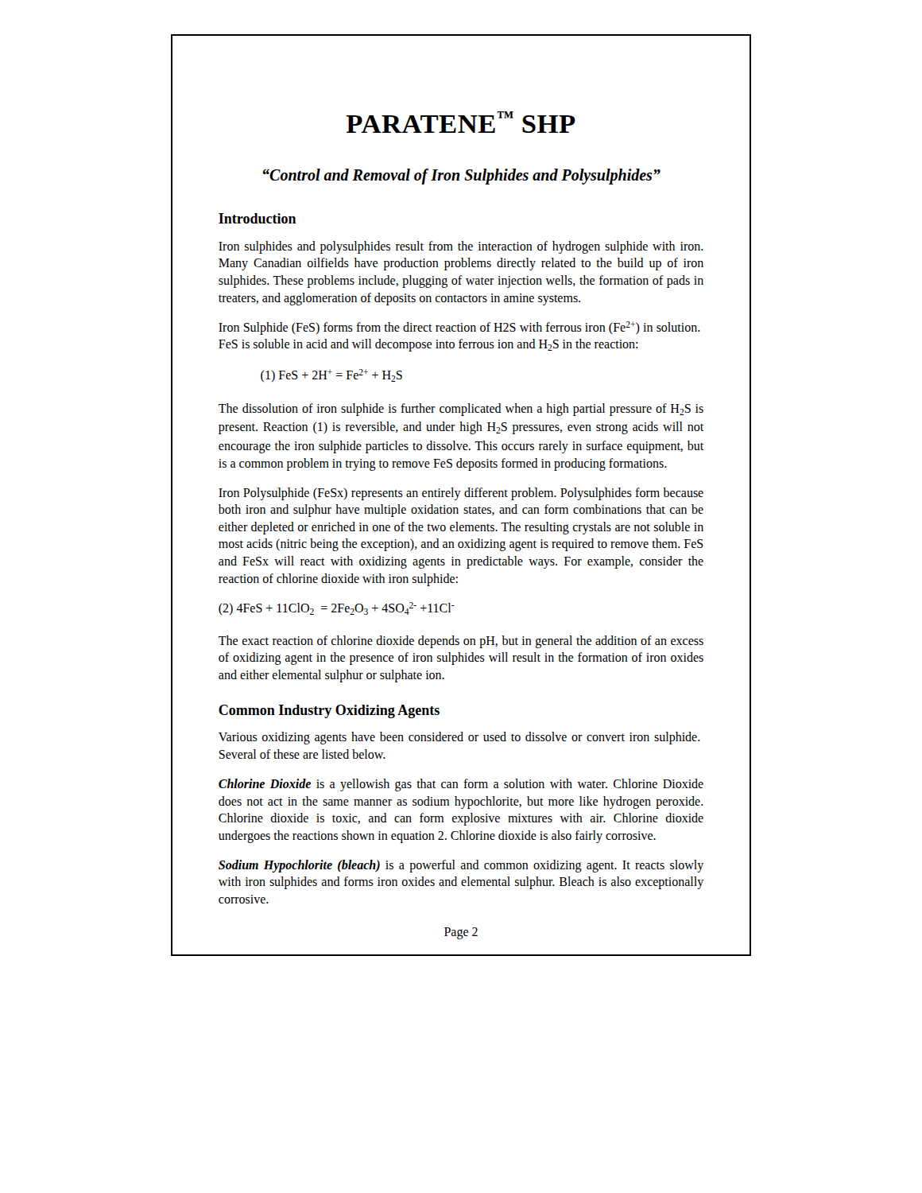PARATENE™ SHP
“Control and Removal of Iron Sulphides and Polysulphides”
Introduction
Iron sulphides and polysulphides result from the interaction of hydrogen sulphide with iron. Many Canadian oilfields have production problems directly related to the build up of iron sulphides. These problems include, plugging of water injection wells, the formation of pads in treaters, and agglomeration of deposits on contactors in amine systems.
Iron Sulphide (FeS) forms from the direct reaction of H2S with ferrous iron (Fe2+) in solution. FeS is soluble in acid and will decompose into ferrous ion and H2S in the reaction:
(1) FeS + 2H+ = Fe2+ + H2S
The dissolution of iron sulphide is further complicated when a high partial pressure of H2S is present. Reaction (1) is reversible, and under high H2S pressures, even strong acids will not encourage the iron sulphide particles to dissolve. This occurs rarely in surface equipment, but is a common problem in trying to remove FeS deposits formed in producing formations.
Iron Polysulphide (FeSx) represents an entirely different problem. Polysulphides form because both iron and sulphur have multiple oxidation states, and can form combinations that can be either depleted or enriched in one of the two elements. The resulting crystals are not soluble in most acids (nitric being the exception), and an oxidizing agent is required to remove them. FeS and FeSx will react with oxidizing agents in predictable ways. For example, consider the reaction of chlorine dioxide with iron sulphide:
(2) 4FeS + 11ClO2 = 2Fe2O3 + 4SO42- +11Cl-
The exact reaction of chlorine dioxide depends on pH, but in general the addition of an excess of oxidizing agent in the presence of iron sulphides will result in the formation of iron oxides and either elemental sulphur or sulphate ion.
Common Industry Oxidizing Agents
Various oxidizing agents have been considered or used to dissolve or convert iron sulphide. Several of these are listed below.
Chlorine Dioxide is a yellowish gas that can form a solution with water. Chlorine Dioxide does not act in the same manner as sodium hypochlorite, but more like hydrogen peroxide. Chlorine dioxide is toxic, and can form explosive mixtures with air. Chlorine dioxide undergoes the reactions shown in equation 2. Chlorine dioxide is also fairly corrosive.
Sodium Hypochlorite (bleach) is a powerful and common oxidizing agent. It reacts slowly with iron sulphides and forms iron oxides and elemental sulphur. Bleach is also exceptionally corrosive.
Page 2